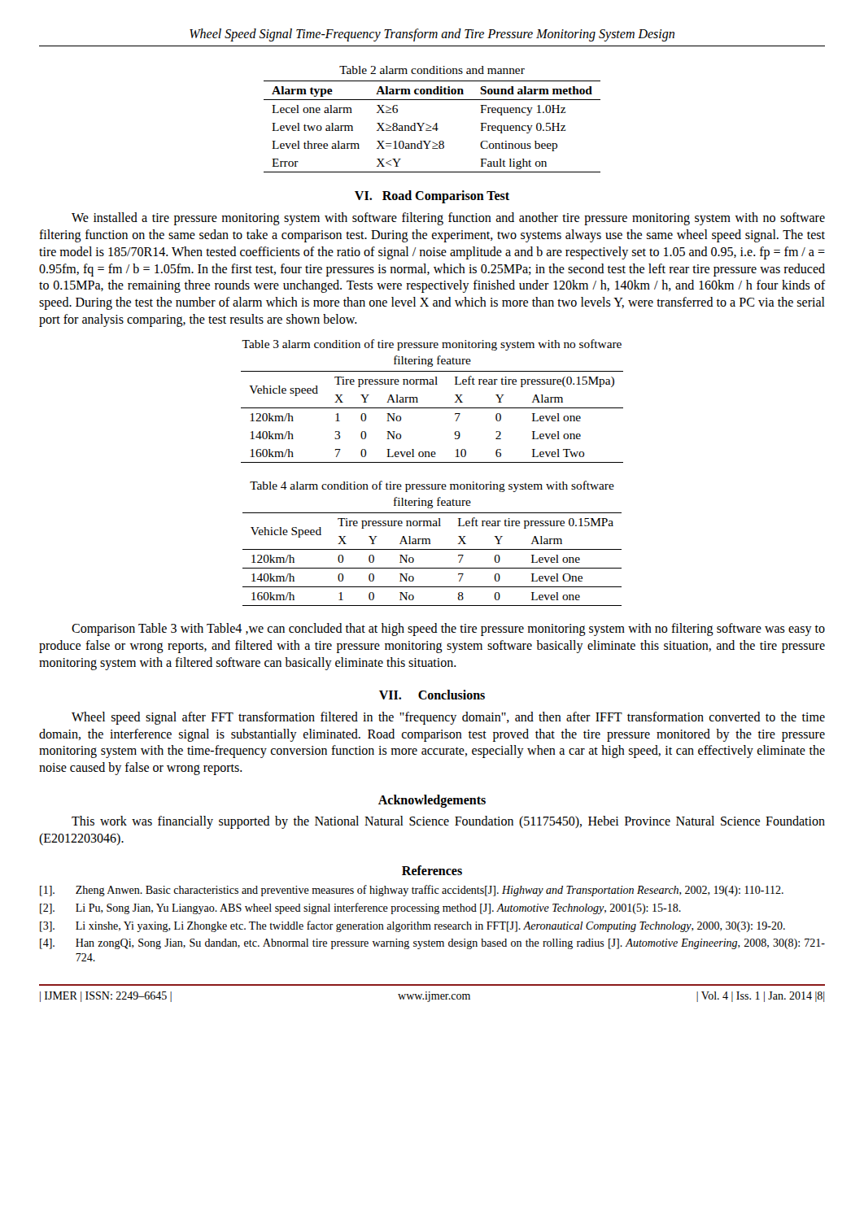Wheel Speed Signal Time-Frequency Transform and Tire Pressure Monitoring System Design
Table 2 alarm conditions and manner
| Alarm type | Alarm condition | Sound alarm method |
| --- | --- | --- |
| Lecel one alarm | X≥6 | Frequency 1.0Hz |
| Level two alarm | X≥8andY≥4 | Frequency 0.5Hz |
| Level three alarm | X=10andY≥8 | Continous beep |
| Error | X<Y | Fault light on |
VI. Road Comparison Test
We installed a tire pressure monitoring system with software filtering function and another tire pressure monitoring system with no software filtering function on the same sedan to take a comparison test. During the experiment, two systems always use the same wheel speed signal. The test tire model is 185/70R14. When tested coefficients of the ratio of signal / noise amplitude a and b are respectively set to 1.05 and 0.95, i.e. fp = fm / a = 0.95fm, fq = fm / b = 1.05fm. In the first test, four tire pressures is normal, which is 0.25MPa; in the second test the left rear tire pressure was reduced to 0.15MPa, the remaining three rounds were unchanged. Tests were respectively finished under 120km / h, 140km / h, and 160km / h four kinds of speed. During the test the number of alarm which is more than one level X and which is more than two levels Y, were transferred to a PC via the serial port for analysis comparing, the test results are shown below.
Table 3 alarm condition of tire pressure monitoring system with no software filtering feature
| Vehicle speed | Tire pressure normal | Left rear tire pressure(0.15Mpa) |
| X | Y | Alarm | X | Y | Alarm |
| 120km/h | 1 | 0 | No | 7 | 0 | Level one |
| 140km/h | 3 | 0 | No | 9 | 2 | Level one |
| 160km/h | 7 | 0 | Level one | 10 | 6 | Level Two |
Table 4 alarm condition of tire pressure monitoring system with software filtering feature
| Vehicle Speed | Tire pressure normal | Left rear tire pressure 0.15MPa |
| X | Y | Alarm | X | Y | Alarm |
| 120km/h | 0 | 0 | No | 7 | 0 | Level one |
| 140km/h | 0 | 0 | No | 7 | 0 | Level One |
| 160km/h | 1 | 0 | No | 8 | 0 | Level one |
Comparison Table 3 with Table4 ,we can concluded that at high speed the tire pressure monitoring system with no filtering software was easy to produce false or wrong reports, and filtered with a tire pressure monitoring system software basically eliminate this situation, and the tire pressure monitoring system with a filtered software can basically eliminate this situation.
VII. Conclusions
Wheel speed signal after FFT transformation filtered in the "frequency domain", and then after IFFT transformation converted to the time domain, the interference signal is substantially eliminated. Road comparison test proved that the tire pressure monitored by the tire pressure monitoring system with the time-frequency conversion function is more accurate, especially when a car at high speed, it can effectively eliminate the noise caused by false or wrong reports.
Acknowledgements
This work was financially supported by the National Natural Science Foundation (51175450), Hebei Province Natural Science Foundation (E2012203046).
References
[1]. Zheng Anwen. Basic characteristics and preventive measures of highway traffic accidents[J]. Highway and Transportation Research, 2002, 19(4): 110-112.
[2]. Li Pu, Song Jian, Yu Liangyao. ABS wheel speed signal interference processing method [J]. Automotive Technology, 2001(5): 15-18.
[3]. Li xinshe, Yi yaxing, Li Zhongke etc. The twiddle factor generation algorithm research in FFT[J]. Aeronautical Computing Technology, 2000, 30(3): 19-20.
[4]. Han zongQi, Song Jian, Su dandan, etc. Abnormal tire pressure warning system design based on the rolling radius [J]. Automotive Engineering, 2008, 30(8): 721-724.
| IJMER | ISSN: 2249–6645 |
www.ijmer.com
| Vol. 4 | Iss. 1 | Jan. 2014 |8|